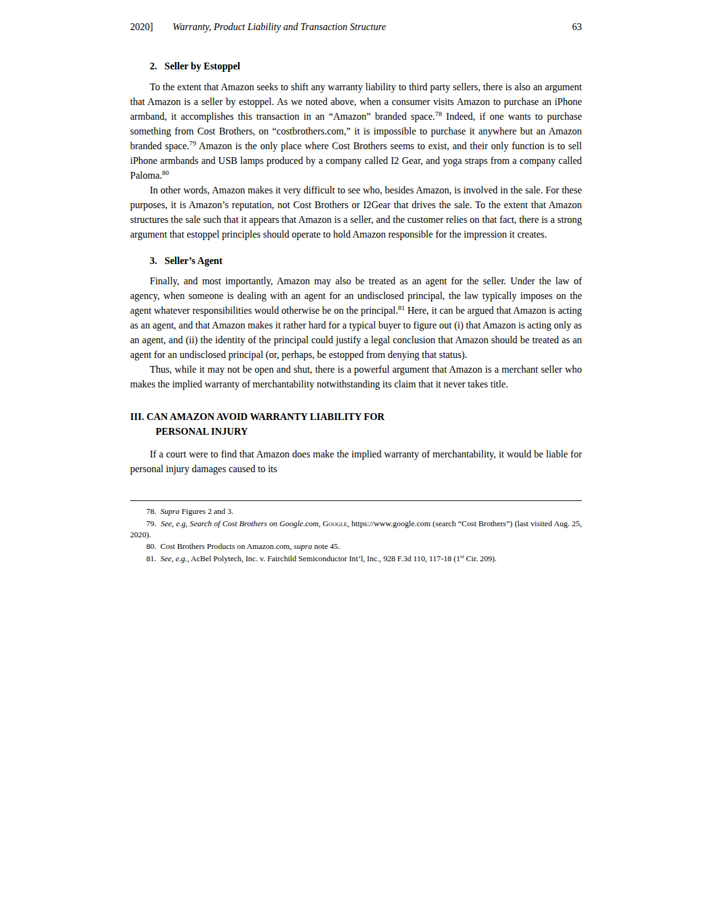2020] Warranty, Product Liability and Transaction Structure 63
2. Seller by Estoppel
To the extent that Amazon seeks to shift any warranty liability to third party sellers, there is also an argument that Amazon is a seller by estoppel. As we noted above, when a consumer visits Amazon to purchase an iPhone armband, it accomplishes this transaction in an “Amazon” branded space.78 Indeed, if one wants to purchase something from Cost Brothers, on “costbrothers.com,” it is impossible to purchase it anywhere but an Amazon branded space.79 Amazon is the only place where Cost Brothers seems to exist, and their only function is to sell iPhone armbands and USB lamps produced by a company called I2 Gear, and yoga straps from a company called Paloma.80
In other words, Amazon makes it very difficult to see who, besides Amazon, is involved in the sale. For these purposes, it is Amazon’s reputation, not Cost Brothers or I2Gear that drives the sale. To the extent that Amazon structures the sale such that it appears that Amazon is a seller, and the customer relies on that fact, there is a strong argument that estoppel principles should operate to hold Amazon responsible for the impression it creates.
3. Seller’s Agent
Finally, and most importantly, Amazon may also be treated as an agent for the seller. Under the law of agency, when someone is dealing with an agent for an undisclosed principal, the law typically imposes on the agent whatever responsibilities would otherwise be on the principal.81 Here, it can be argued that Amazon is acting as an agent, and that Amazon makes it rather hard for a typical buyer to figure out (i) that Amazon is acting only as an agent, and (ii) the identity of the principal could justify a legal conclusion that Amazon should be treated as an agent for an undisclosed principal (or, perhaps, be estopped from denying that status).
Thus, while it may not be open and shut, there is a powerful argument that Amazon is a merchant seller who makes the implied warranty of merchantability notwithstanding its claim that it never takes title.
III. Can Amazon Avoid Warranty Liability forPersonal Injury
If a court were to find that Amazon does make the implied warranty of merchantability, it would be liable for personal injury damages caused to its
78. Supra Figures 2 and 3.
79. See, e.g, Search of Cost Brothers on Google.com, Google, https://www.google.com (search “Cost Brothers”) (last visited Aug. 25, 2020).
80. Cost Brothers Products on Amazon.com, supra note 45.
81. See, e.g., AcBel Polytech, Inc. v. Fairchild Semiconductor Int’l, Inc., 928 F.3d 110, 117-18 (1st Cir. 209).